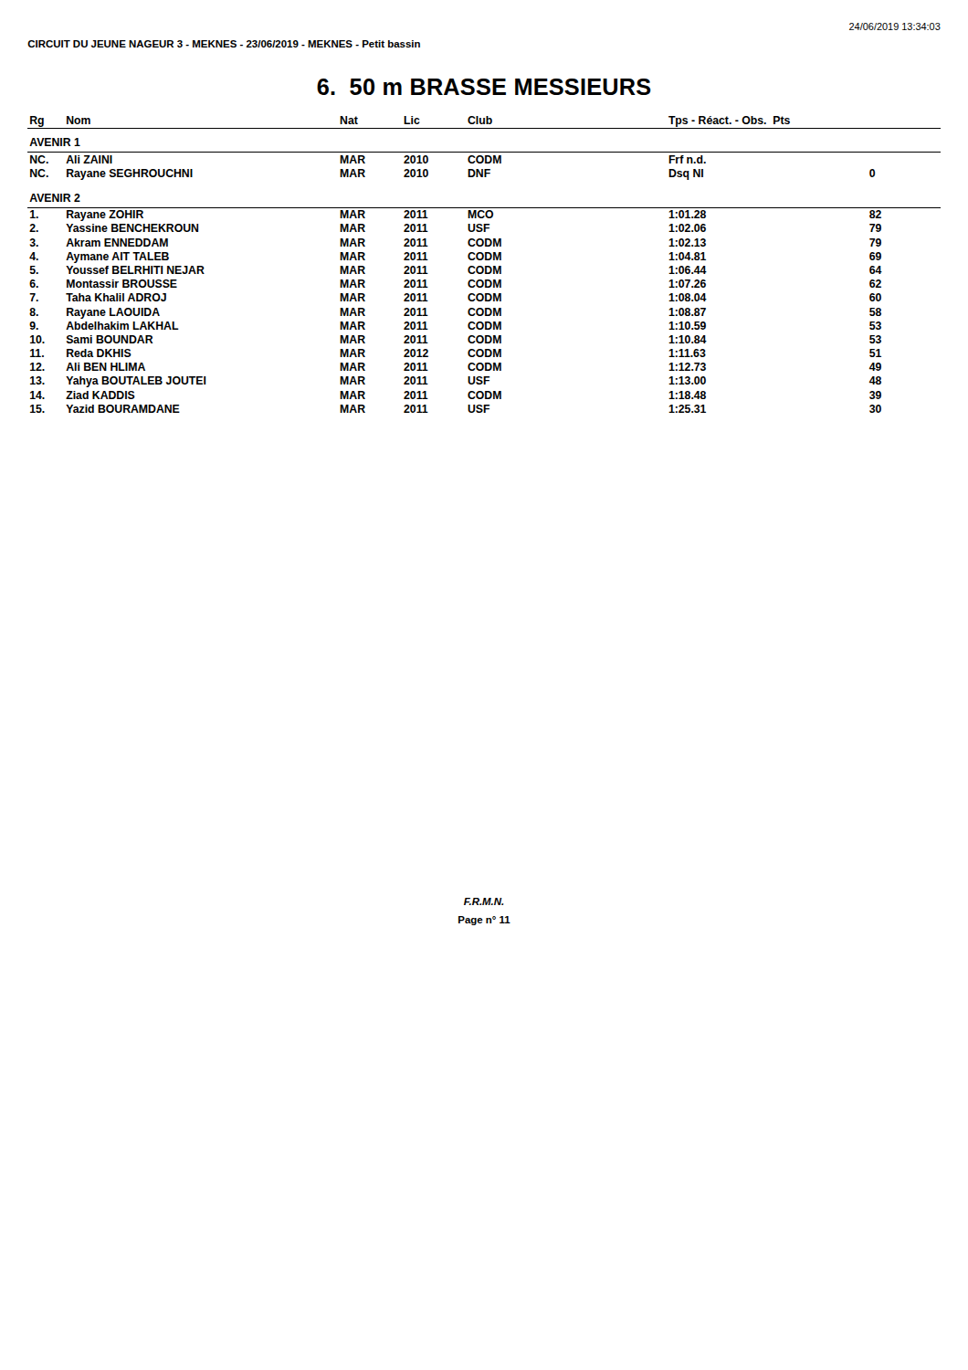24/06/2019 13:34:03
CIRCUIT DU JEUNE NAGEUR 3 - MEKNES - 23/06/2019 - MEKNES - Petit bassin
6. 50 m BRASSE MESSIEURS
| Rg | Nom | Nat | Lic | Club | Tps - Réact. - Obs. Pts | |
| --- | --- | --- | --- | --- | --- | --- |
| AVENIR 1 |
| NC. | Ali ZAINI | MAR | 2010 | CODM | Frf n.d. | |
| NC. | Rayane SEGHROUCHNI | MAR | 2010 | DNF | Dsq NI | 0 |
| AVENIR 2 |
| 1. | Rayane ZOHIR | MAR | 2011 | MCO | 1:01.28 | 82 |
| 2. | Yassine BENCHEKROUN | MAR | 2011 | USF | 1:02.06 | 79 |
| 3. | Akram ENNEDDAM | MAR | 2011 | CODM | 1:02.13 | 79 |
| 4. | Aymane AIT TALEB | MAR | 2011 | CODM | 1:04.81 | 69 |
| 5. | Youssef BELRHITI NEJAR | MAR | 2011 | CODM | 1:06.44 | 64 |
| 6. | Montassir BROUSSE | MAR | 2011 | CODM | 1:07.26 | 62 |
| 7. | Taha Khalil ADROJ | MAR | 2011 | CODM | 1:08.04 | 60 |
| 8. | Rayane LAOUIDA | MAR | 2011 | CODM | 1:08.87 | 58 |
| 9. | Abdelhakim LAKHAL | MAR | 2011 | CODM | 1:10.59 | 53 |
| 10. | Sami BOUNDAR | MAR | 2011 | CODM | 1:10.84 | 53 |
| 11. | Reda DKHIS | MAR | 2012 | CODM | 1:11.63 | 51 |
| 12. | Ali BEN HLIMA | MAR | 2011 | CODM | 1:12.73 | 49 |
| 13. | Yahya BOUTALEB JOUTEI | MAR | 2011 | USF | 1:13.00 | 48 |
| 14. | Ziad KADDIS | MAR | 2011 | CODM | 1:18.48 | 39 |
| 15. | Yazid BOURAMDANE | MAR | 2011 | USF | 1:25.31 | 30 |
F.R.M.N.
Page n° 11